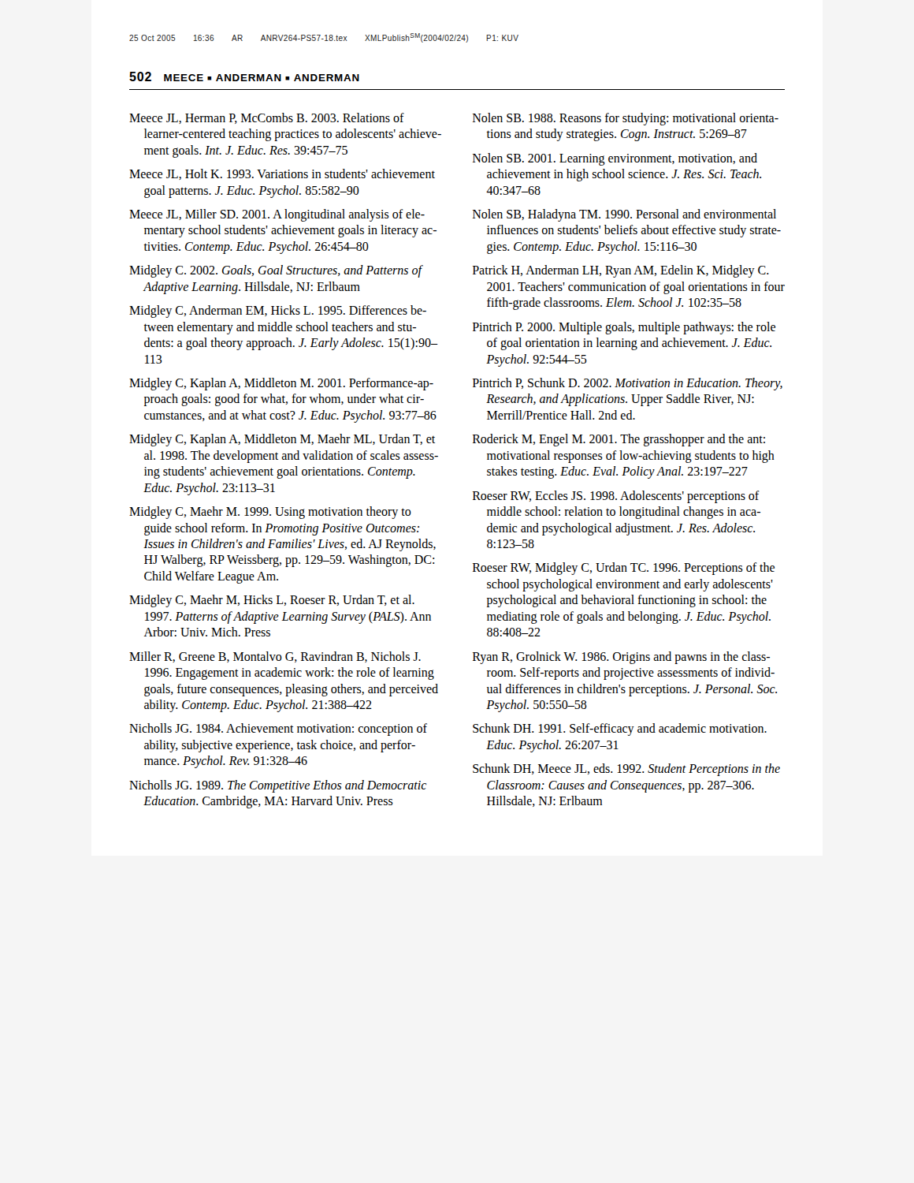25 Oct 200516:36 AR ANRV264-PS57-18.tex XMLPublishSM(2004/02/24) P1: KUV
502 MEECE■ANDERMAN■ANDERMAN
Meece JL, Herman P, McCombs B. 2003. Relations of learner-centered teaching practices to adolescents' achievement goals. Int. J. Educ. Res. 39:457–75
Meece JL, Holt K. 1993. Variations in students' achievement goal patterns. J. Educ. Psychol. 85:582–90
Meece JL, Miller SD. 2001. A longitudinal analysis of elementary school students' achievement goals in literacy activities. Contemp. Educ. Psychol. 26:454–80
Midgley C. 2002. Goals, Goal Structures, and Patterns of Adaptive Learning. Hillsdale, NJ: Erlbaum
Midgley C, Anderman EM, Hicks L. 1995. Differences between elementary and middle school teachers and students: a goal theory approach. J. Early Adolesc. 15(1):90–113
Midgley C, Kaplan A, Middleton M. 2001. Performance-approach goals: good for what, for whom, under what circumstances, and at what cost? J. Educ. Psychol. 93:77–86
Midgley C, Kaplan A, Middleton M, Maehr ML, Urdan T, et al. 1998. The development and validation of scales assessing students' achievement goal orientations. Contemp. Educ. Psychol. 23:113–31
Midgley C, Maehr M. 1999. Using motivation theory to guide school reform. In Promoting Positive Outcomes: Issues in Children's and Families' Lives, ed. AJ Reynolds, HJ Walberg, RP Weissberg, pp. 129–59. Washington, DC: Child Welfare League Am.
Midgley C, Maehr M, Hicks L, Roeser R, Urdan T, et al. 1997. Patterns of Adaptive Learning Survey (PALS). Ann Arbor: Univ. Mich. Press
Miller R, Greene B, Montalvo G, Ravindran B, Nichols J. 1996. Engagement in academic work: the role of learning goals, future consequences, pleasing others, and perceived ability. Contemp. Educ. Psychol. 21:388–422
Nicholls JG. 1984. Achievement motivation: conception of ability, subjective experience, task choice, and performance. Psychol. Rev. 91:328–46
Nicholls JG. 1989. The Competitive Ethos and Democratic Education. Cambridge, MA: Harvard Univ. Press
Nolen SB. 1988. Reasons for studying: motivational orientations and study strategies. Cogn. Instruct. 5:269–87
Nolen SB. 2001. Learning environment, motivation, and achievement in high school science. J. Res. Sci. Teach. 40:347–68
Nolen SB, Haladyna TM. 1990. Personal and environmental influences on students' beliefs about effective study strategies. Contemp. Educ. Psychol. 15:116–30
Patrick H, Anderman LH, Ryan AM, Edelin K, Midgley C. 2001. Teachers' communication of goal orientations in four fifth-grade classrooms. Elem. School J. 102:35–58
Pintrich P. 2000. Multiple goals, multiple pathways: the role of goal orientation in learning and achievement. J. Educ. Psychol. 92:544–55
Pintrich P, Schunk D. 2002. Motivation in Education. Theory, Research, and Applications. Upper Saddle River, NJ: Merrill/Prentice Hall. 2nd ed.
Roderick M, Engel M. 2001. The grasshopper and the ant: motivational responses of low-achieving students to high stakes testing. Educ. Eval. Policy Anal. 23:197–227
Roeser RW, Eccles JS. 1998. Adolescents' perceptions of middle school: relation to longitudinal changes in academic and psychological adjustment. J. Res. Adolesc. 8:123–58
Roeser RW, Midgley C, Urdan TC. 1996. Perceptions of the school psychological environment and early adolescents' psychological and behavioral functioning in school: the mediating role of goals and belonging. J. Educ. Psychol. 88:408–22
Ryan R, Grolnick W. 1986. Origins and pawns in the classroom. Self-reports and projective assessments of individual differences in children's perceptions. J. Personal. Soc. Psychol. 50:550–58
Schunk DH. 1991. Self-efficacy and academic motivation. Educ. Psychol. 26:207–31
Schunk DH, Meece JL, eds. 1992. Student Perceptions in the Classroom: Causes and Consequences, pp. 287–306. Hillsdale, NJ: Erlbaum